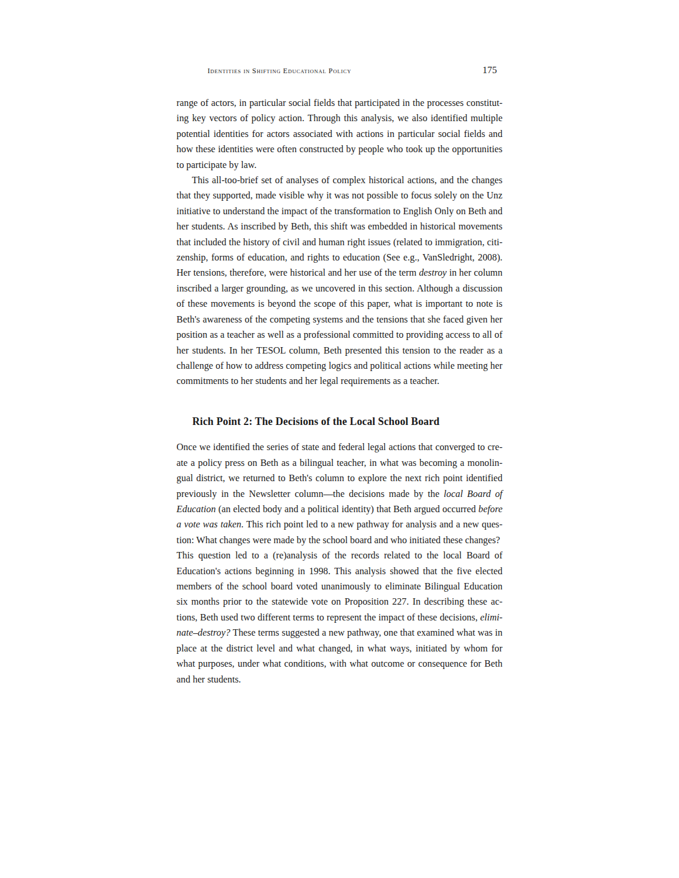Identities in Shifting Educational Policy 175
range of actors, in particular social fields that participated in the processes constituting key vectors of policy action. Through this analysis, we also identified multiple potential identities for actors associated with actions in particular social fields and how these identities were often constructed by people who took up the opportunities to participate by law.
This all-too-brief set of analyses of complex historical actions, and the changes that they supported, made visible why it was not possible to focus solely on the Unz initiative to understand the impact of the transformation to English Only on Beth and her students. As inscribed by Beth, this shift was embedded in historical movements that included the history of civil and human right issues (related to immigration, citizenship, forms of education, and rights to education (See e.g., VanSledright, 2008). Her tensions, therefore, were historical and her use of the term destroy in her column inscribed a larger grounding, as we uncovered in this section. Although a discussion of these movements is beyond the scope of this paper, what is important to note is Beth's awareness of the competing systems and the tensions that she faced given her position as a teacher as well as a professional committed to providing access to all of her students. In her TESOL column, Beth presented this tension to the reader as a challenge of how to address competing logics and political actions while meeting her commitments to her students and her legal requirements as a teacher.
Rich Point 2: The Decisions of the Local School Board
Once we identified the series of state and federal legal actions that converged to create a policy press on Beth as a bilingual teacher, in what was becoming a monolingual district, we returned to Beth's column to explore the next rich point identified previously in the Newsletter column—the decisions made by the local Board of Education (an elected body and a political identity) that Beth argued occurred before a vote was taken. This rich point led to a new pathway for analysis and a new question: What changes were made by the school board and who initiated these changes? This question led to a (re)analysis of the records related to the local Board of Education's actions beginning in 1998. This analysis showed that the five elected members of the school board voted unanimously to eliminate Bilingual Education six months prior to the statewide vote on Proposition 227. In describing these actions, Beth used two different terms to represent the impact of these decisions, eliminate–destroy? These terms suggested a new pathway, one that examined what was in place at the district level and what changed, in what ways, initiated by whom for what purposes, under what conditions, with what outcome or consequence for Beth and her students.